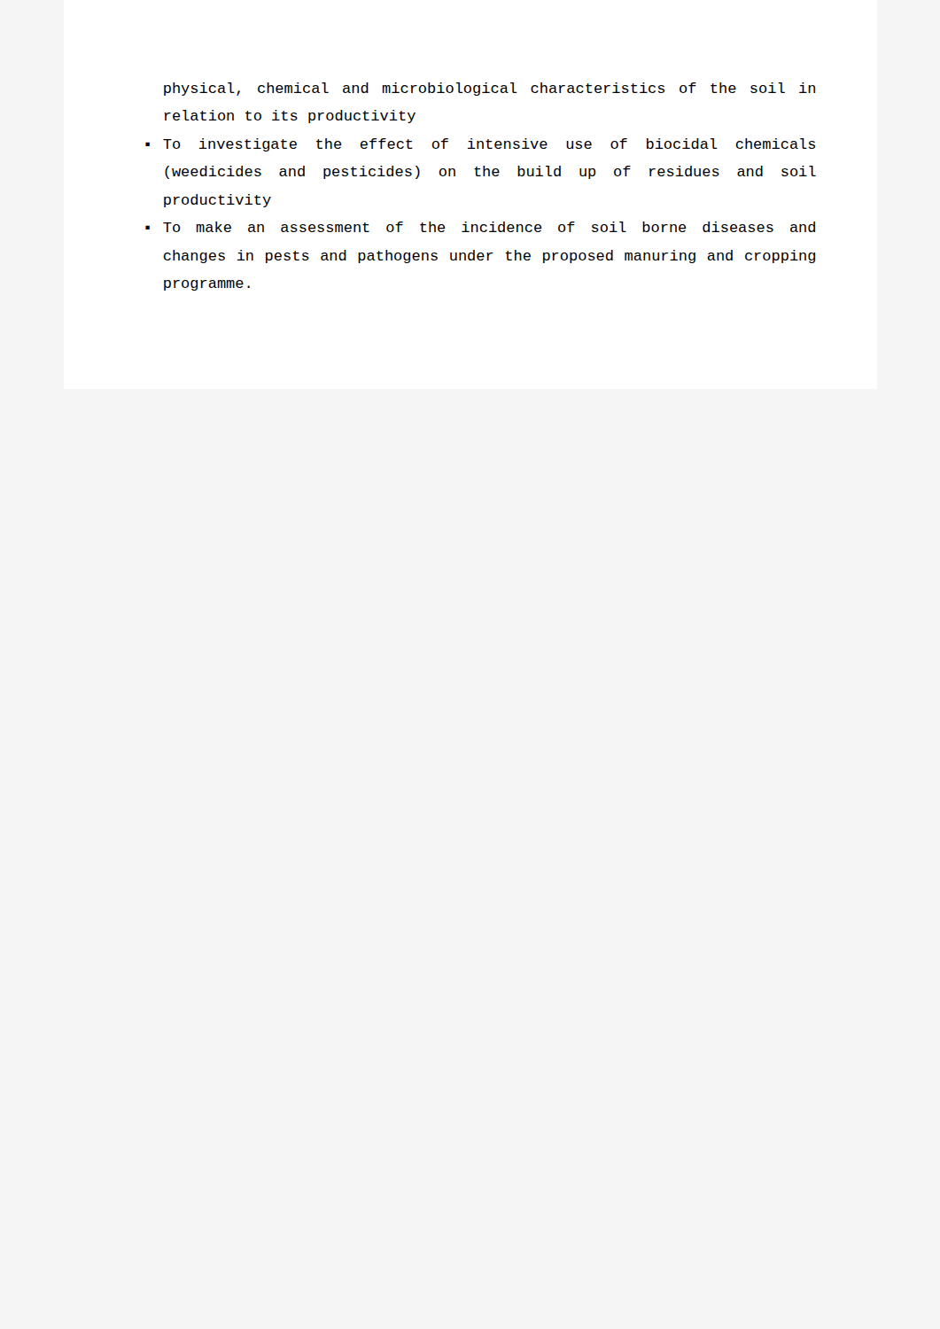physical, chemical and microbiological characteristics of the soil in relation to its productivity
To investigate the effect of intensive use of biocidal chemicals (weedicides and pesticides) on the build up of residues and soil productivity
To make an assessment of the incidence of soil borne diseases and changes in pests and pathogens under the proposed manuring and cropping programme.